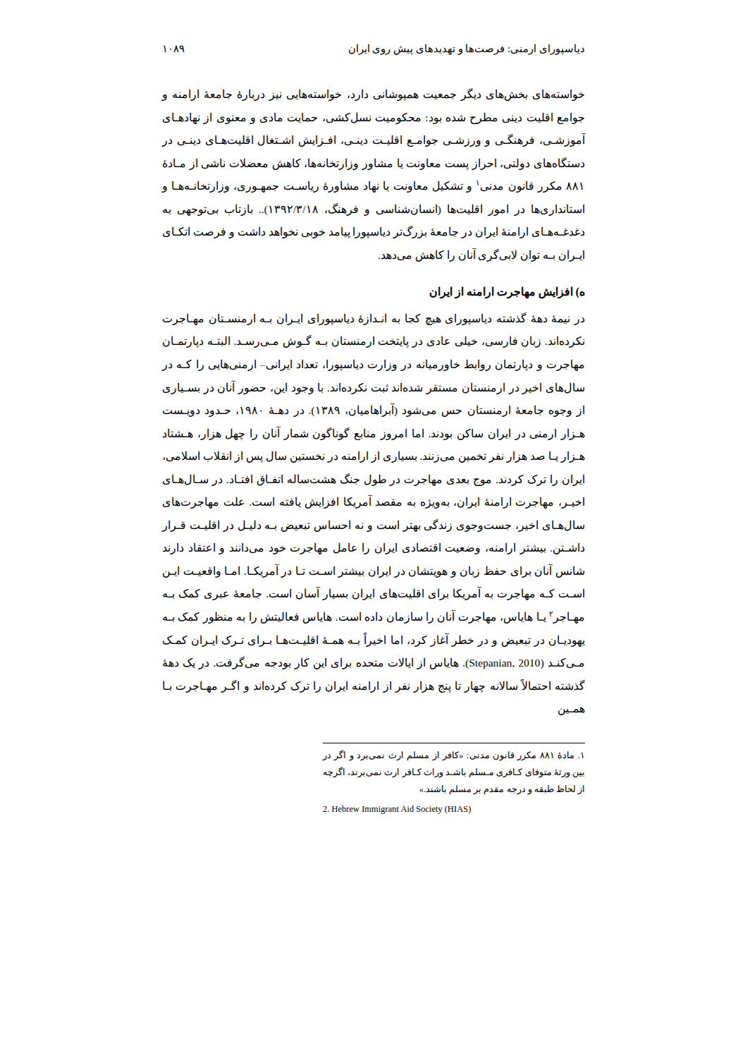دیاسپورای ارمنی: فرصت‌ها و تهدیدهای پیش روی ایران ۱۰۸۹
خواسته‌های بخش‌های دیگر جمعیت همپوشانی دارد، خواسته‌هایی نیز دربارهٔ جامعهٔ ارامنه و جوامع اقلیت دینی مطرح شده بود: محکومیت نسل‌کشی، حمایت مادی و معنوی از نهادهـای آموزشـی، فرهنگـی و ورزشـی جوامـع اقلیـت دینـی، افـزایش اشـتغال اقلیت‌هـای دینـی در دستگاه‌های دولتی، احراز پست معاونت یا مشاور وزارتخانه‌ها، کاهش معضلات ناشی از مـادهٔ ۸۸۱ مکرر قانون مدنی۱ و تشکیل معاونت یا نهاد مشاورهٔ ریاسـت جمهـوری، وزارتخانـه‌هـا و استانداری‌ها در امور اقلیت‌ها (انسان‌شناسی و فرهنگ، ۱۳۹۲/۳/۱۸).. بازتاب بی‌توجهی به دغدغـه‌هـای ارامنهٔ ایران در جامعهٔ بزرگ‌تر دیاسپورا پیامد خوبی نخواهد داشت و فرصت اتکـای ایـران بـه توان لابی‌گری آنان را کاهش می‌دهد.
ه) افزایش مهاجرت ارامنه از ایران
در نیمهٔ دههٔ گذشته دیاسپورای هیچ کجا به انـدازهٔ دیاسپورای ایـران بـه ارمنسـتان مهـاجرت نکرده‌اند. زبان فارسی، خیلی عادی در پایتخت ارمنستان بـه گـوش مـی‌رسـد. البتـه دپارتمـان مهاجرت و دپارتمان روابط خاورمیانه در وزارت دیاسپورا، تعداد ایرانی– ارمنی‌هایی را کـه در سال‌های اخیر در ارمنستان مستقر شده‌اند ثبت نکرده‌اند. با وجود این، حضور آنان در بسـیاری از وجوه جامعهٔ ارمنستان حس می‌شود (آبراهامیان، ۱۳۸۹). در دهـهٔ ۱۹۸۰، حـدود دویـست هـزار ارمنی در ایران ساکن بودند. اما امروز منابع گوناگون شمار آنان را چهل هزار، هـشتاد هـزار یـا صد هزار نفر تخمین می‌زنند. بسیاری از ارامنه در نخستین سال پس از انقلاب اسلامی، ایران را ترک کردند. موج بعدی مهاجرت در طول جنگ هشت‌ساله اتفـاق افتـاد. در سـال‌هـای اخیـر، مهاجرت ارامنهٔ ایران، به‌ویژه به مقصد آمریکا افزایش یافته است. علت مهاجرت‌های سال‌هـای اخیر، جست‌وجوی زندگی بهتر است و نه احساس تبعیض بـه دلیـل در اقلیـت قـرار داشـتن. بیشتر ارامنه، وضعیت اقتصادی ایران را عامل مهاجرت خود می‌دانند و اعتقاد دارند شانس آنان برای حفظ زبان و هویتشان در ایران بیشتر اسـت تـا در آمریکـا. امـا واقعیـت ایـن اسـت کـه مهاجرت به آمریکا برای اقلیت‌های ایران بسیار آسان است. جامعهٔ عبری کمک بـه مهـاجر۲ یـا هایاس، مهاجرت آنان را سازمان داده است. هایاس فعالیتش را به منظور کمک بـه یهودیـان در تبعیض و در خطر آغاز کرد، اما اخیراً بـه همـهٔ اقلیـت‌هـا بـرای تـرک ایـران کمـک مـی‌کنـد (Stepanian, 2010). هایاس از ایالات متحده برای این کار بودجه می‌گرفت. در یک دههٔ گذشته احتمالاً سالانه چهار تا پنج هزار نفر از ارامنه ایران را ترک کرده‌اند و اگـر مهـاجرت بـا همـین
۱. مادهٔ ۸۸۱ مکرر قانون مدنی: «کافر از مسلم ارث نمی‌برد و اگر در بین ورثهٔ متوفای کـافری مـسلم باشـد وراث کـافر ارث نمی‌برند، اگرچه از لحاظ طبقه و درجه مقدم بر مسلم باشند.»
2. Hebrew Immigrant Aid Society (HIAS)